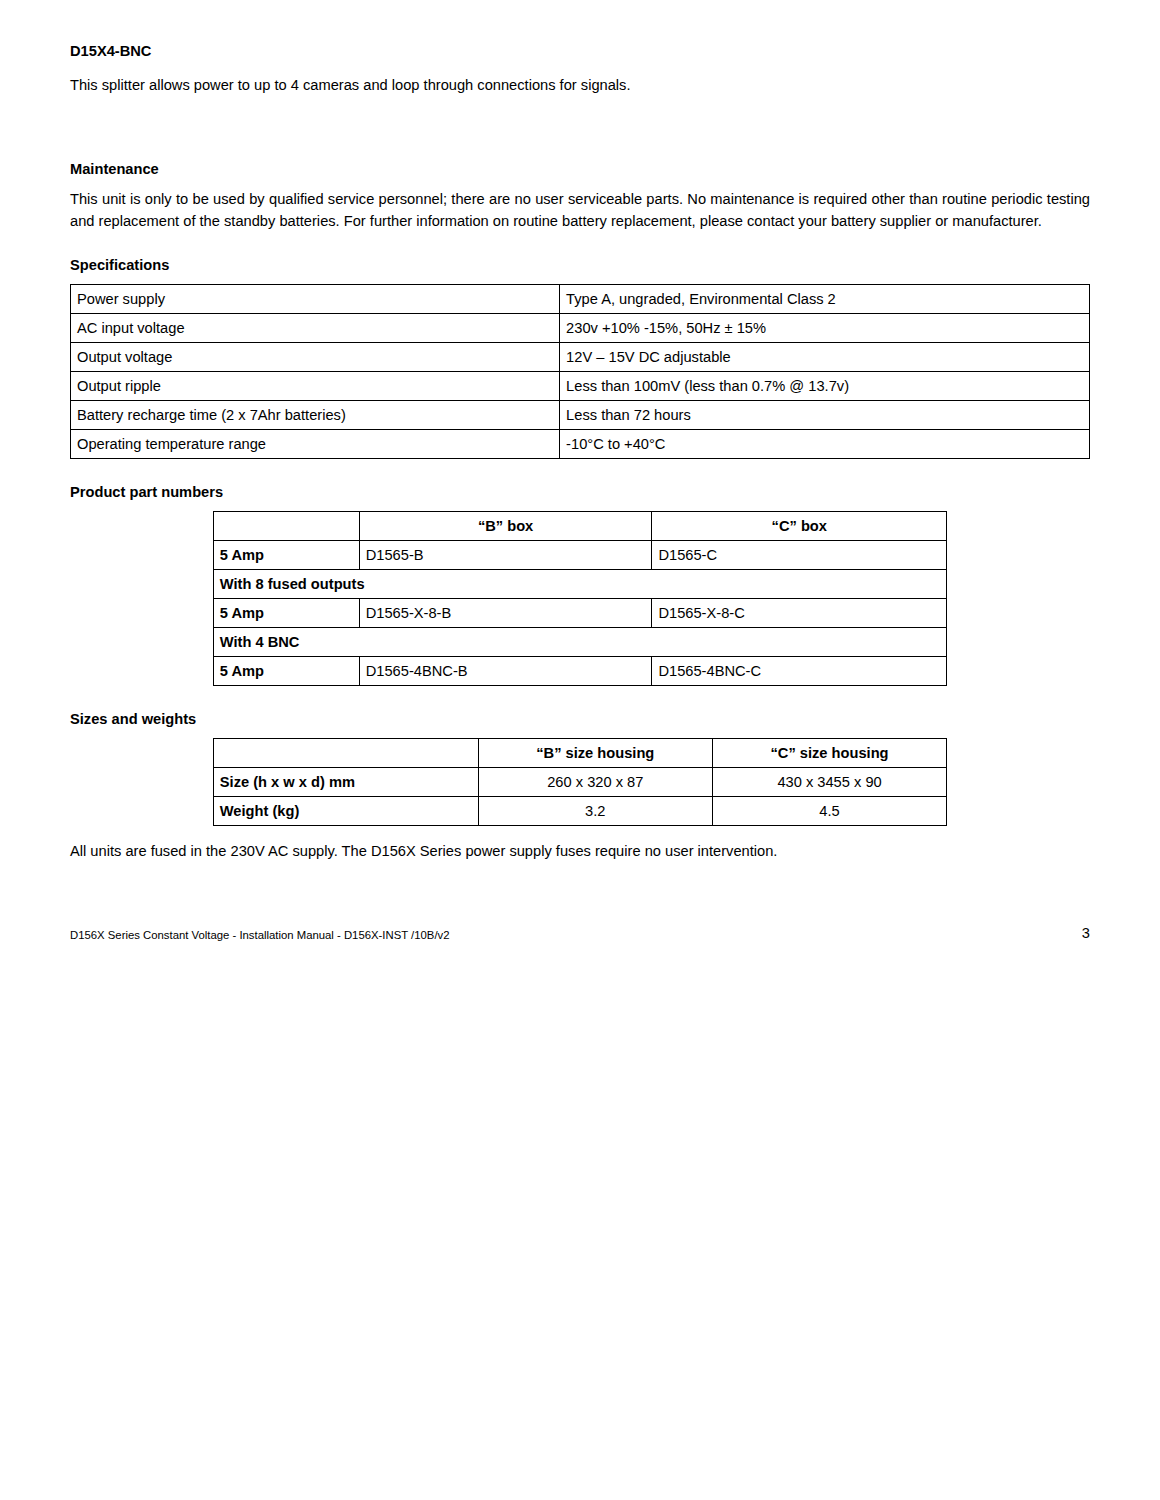D15X4-BNC
This splitter allows power to up to 4 cameras and loop through connections for signals.
Maintenance
This unit is only to be used by qualified service personnel; there are no user serviceable parts. No maintenance is required other than routine periodic testing and replacement of the standby batteries. For further information on routine battery replacement, please contact your battery supplier or manufacturer.
Specifications
| Power supply | Type A, ungraded, Environmental Class 2 |
| AC input voltage | 230v +10% -15%, 50Hz ± 15% |
| Output voltage | 12V – 15V DC adjustable |
| Output ripple | Less than 100mV (less than 0.7% @ 13.7v) |
| Battery recharge time (2 x 7Ahr batteries) | Less than 72 hours |
| Operating temperature range | -10°C to +40°C |
Product part numbers
| | “B” box | “C” box |
| 5 Amp | D1565-B | D1565-C |
| With 8 fused outputs |
| 5 Amp | D1565-X-8-B | D1565-X-8-C |
| With 4 BNC |
| 5 Amp | D1565-4BNC-B | D1565-4BNC-C |
Sizes and weights
| | “B” size housing | “C” size housing |
| Size (h x w x d) mm | 260 x 320 x 87 | 430 x 3455 x 90 |
| Weight (kg) | 3.2 | 4.5 |
All units are fused in the 230V AC supply. The D156X Series power supply fuses require no user intervention.
D156X Series Constant Voltage - Installation Manual - D156X-INST /10B/v2 3